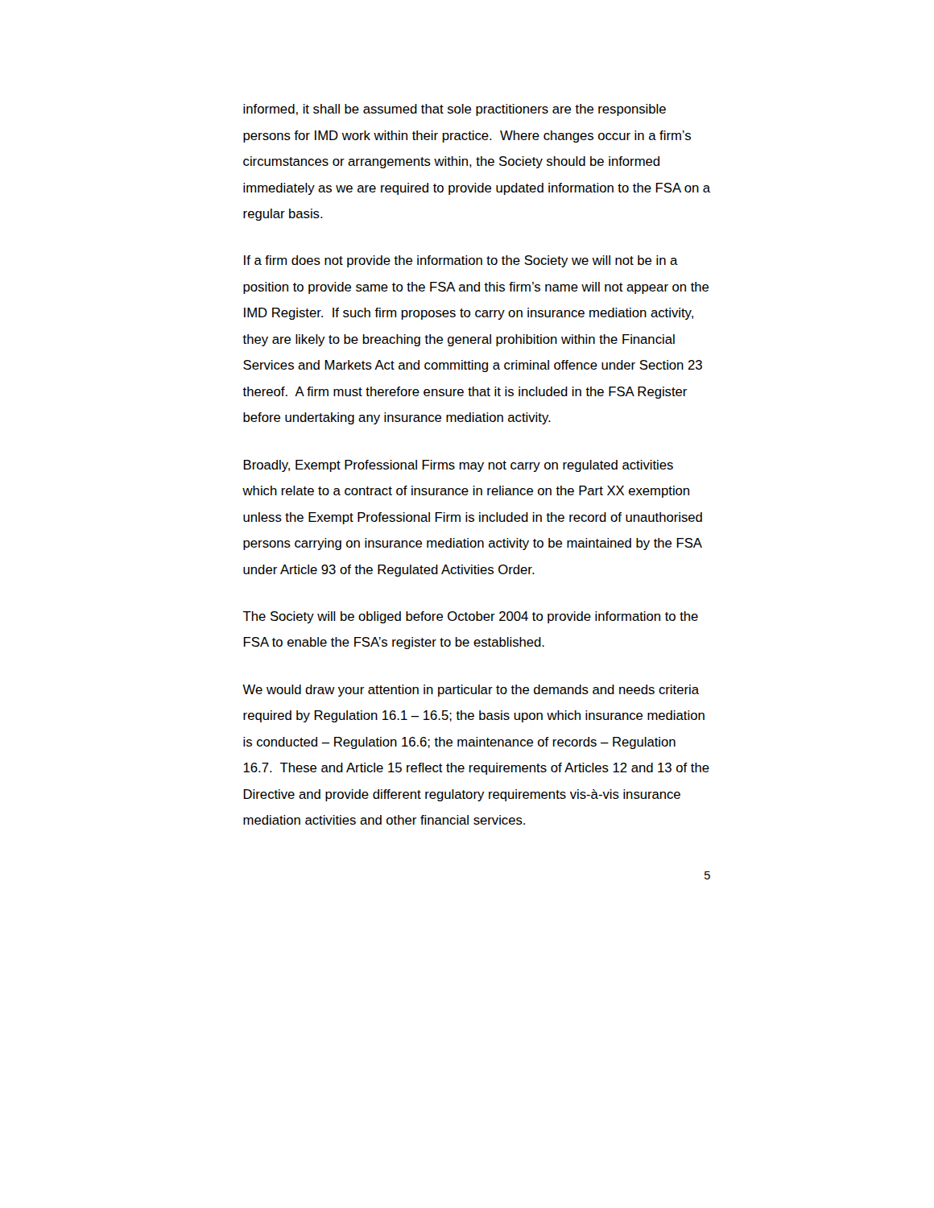informed, it shall be assumed that sole practitioners are the responsible persons for IMD work within their practice. Where changes occur in a firm’s circumstances or arrangements within, the Society should be informed immediately as we are required to provide updated information to the FSA on a regular basis.
If a firm does not provide the information to the Society we will not be in a position to provide same to the FSA and this firm’s name will not appear on the IMD Register. If such firm proposes to carry on insurance mediation activity, they are likely to be breaching the general prohibition within the Financial Services and Markets Act and committing a criminal offence under Section 23 thereof. A firm must therefore ensure that it is included in the FSA Register before undertaking any insurance mediation activity.
Broadly, Exempt Professional Firms may not carry on regulated activities which relate to a contract of insurance in reliance on the Part XX exemption unless the Exempt Professional Firm is included in the record of unauthorised persons carrying on insurance mediation activity to be maintained by the FSA under Article 93 of the Regulated Activities Order.
The Society will be obliged before October 2004 to provide information to the FSA to enable the FSA’s register to be established.
We would draw your attention in particular to the demands and needs criteria required by Regulation 16.1 – 16.5; the basis upon which insurance mediation is conducted – Regulation 16.6; the maintenance of records – Regulation 16.7. These and Article 15 reflect the requirements of Articles 12 and 13 of the Directive and provide different regulatory requirements vis-à-vis insurance mediation activities and other financial services.
5